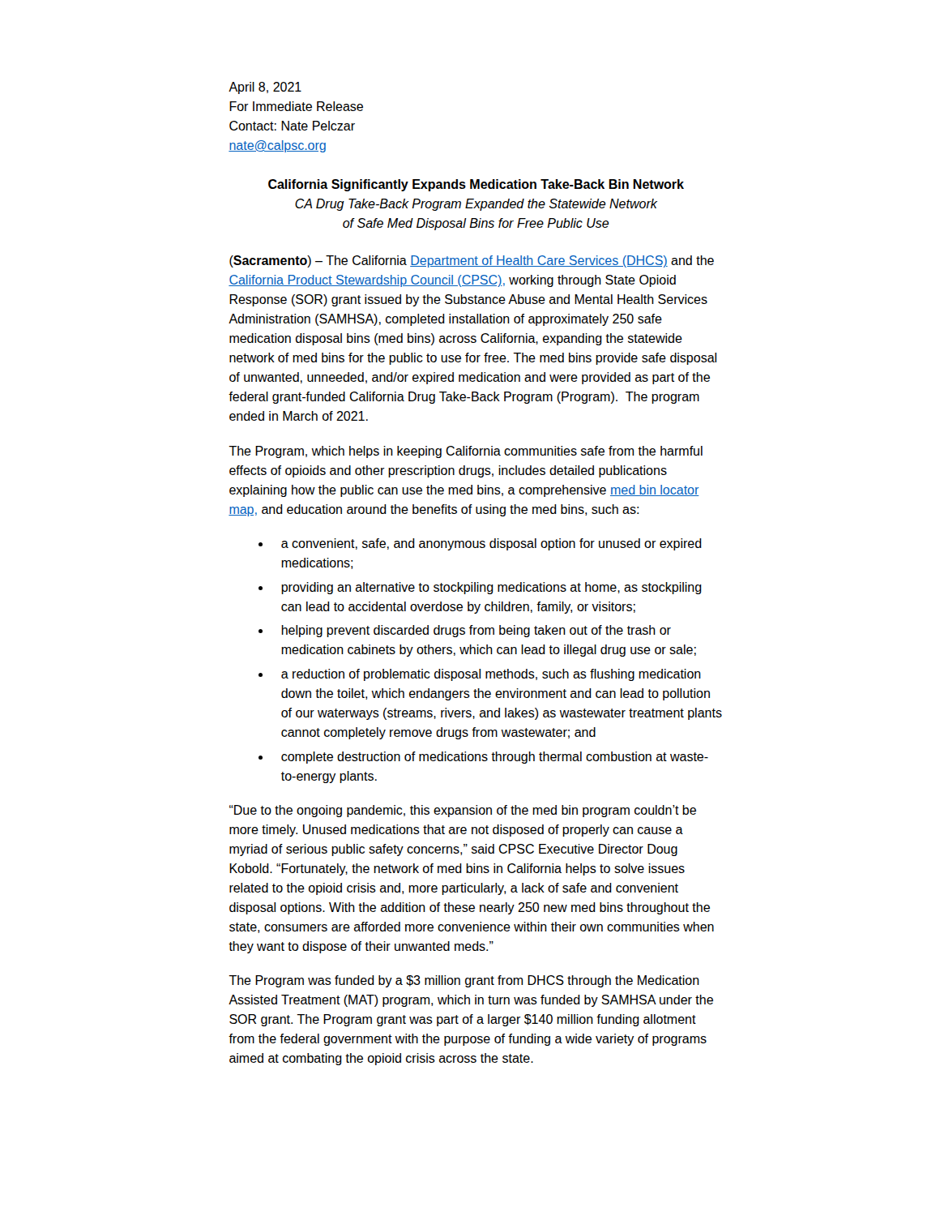April 8, 2021
For Immediate Release
Contact: Nate Pelczar
nate@calpsc.org
California Significantly Expands Medication Take-Back Bin Network
CA Drug Take-Back Program Expanded the Statewide Network
of Safe Med Disposal Bins for Free Public Use
(Sacramento) – The California Department of Health Care Services (DHCS) and the California Product Stewardship Council (CPSC), working through State Opioid Response (SOR) grant issued by the Substance Abuse and Mental Health Services Administration (SAMHSA), completed installation of approximately 250 safe medication disposal bins (med bins) across California, expanding the statewide network of med bins for the public to use for free. The med bins provide safe disposal of unwanted, unneeded, and/or expired medication and were provided as part of the federal grant-funded California Drug Take-Back Program (Program). The program ended in March of 2021.
The Program, which helps in keeping California communities safe from the harmful effects of opioids and other prescription drugs, includes detailed publications explaining how the public can use the med bins, a comprehensive med bin locator map, and education around the benefits of using the med bins, such as:
a convenient, safe, and anonymous disposal option for unused or expired medications;
providing an alternative to stockpiling medications at home, as stockpiling can lead to accidental overdose by children, family, or visitors;
helping prevent discarded drugs from being taken out of the trash or medication cabinets by others, which can lead to illegal drug use or sale;
a reduction of problematic disposal methods, such as flushing medication down the toilet, which endangers the environment and can lead to pollution of our waterways (streams, rivers, and lakes) as wastewater treatment plants cannot completely remove drugs from wastewater; and
complete destruction of medications through thermal combustion at waste-to-energy plants.
“Due to the ongoing pandemic, this expansion of the med bin program couldn’t be more timely. Unused medications that are not disposed of properly can cause a myriad of serious public safety concerns,” said CPSC Executive Director Doug Kobold. “Fortunately, the network of med bins in California helps to solve issues related to the opioid crisis and, more particularly, a lack of safe and convenient disposal options. With the addition of these nearly 250 new med bins throughout the state, consumers are afforded more convenience within their own communities when they want to dispose of their unwanted meds.”
The Program was funded by a $3 million grant from DHCS through the Medication Assisted Treatment (MAT) program, which in turn was funded by SAMHSA under the SOR grant. The Program grant was part of a larger $140 million funding allotment from the federal government with the purpose of funding a wide variety of programs aimed at combating the opioid crisis across the state.